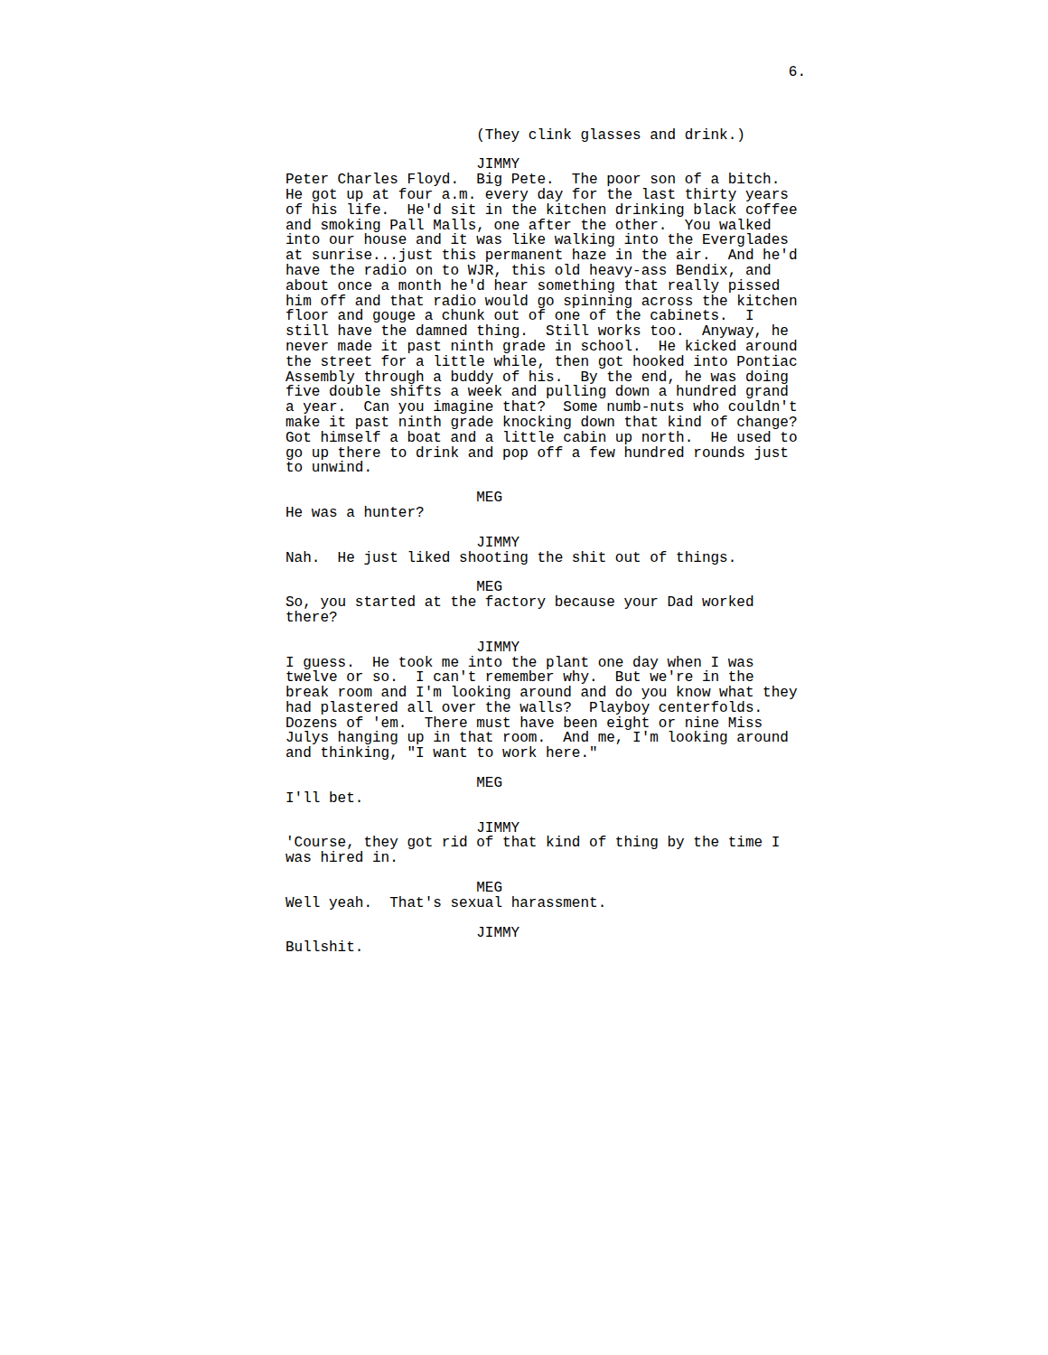6.
(They clink glasses and drink.)
JIMMY
Peter Charles Floyd. Big Pete. The poor son of a bitch. He got up at four a.m. every day for the last thirty years of his life. He'd sit in the kitchen drinking black coffee and smoking Pall Malls, one after the other. You walked into our house and it was like walking into the Everglades at sunrise...just this permanent haze in the air. And he'd have the radio on to WJR, this old heavy-ass Bendix, and about once a month he'd hear something that really pissed him off and that radio would go spinning across the kitchen floor and gouge a chunk out of one of the cabinets. I still have the damned thing. Still works too. Anyway, he never made it past ninth grade in school. He kicked around the street for a little while, then got hooked into Pontiac Assembly through a buddy of his. By the end, he was doing five double shifts a week and pulling down a hundred grand a year. Can you imagine that? Some numb-nuts who couldn't make it past ninth grade knocking down that kind of change? Got himself a boat and a little cabin up north. He used to go up there to drink and pop off a few hundred rounds just to unwind.
MEG
He was a hunter?
JIMMY
Nah. He just liked shooting the shit out of things.
MEG
So, you started at the factory because your Dad worked there?
JIMMY
I guess. He took me into the plant one day when I was twelve or so. I can't remember why. But we're in the break room and I'm looking around and do you know what they had plastered all over the walls? Playboy centerfolds. Dozens of 'em. There must have been eight or nine Miss Julys hanging up in that room. And me, I'm looking around and thinking, "I want to work here."
MEG
I'll bet.
JIMMY
'Course, they got rid of that kind of thing by the time I was hired in.
MEG
Well yeah. That's sexual harassment.
JIMMY
Bullshit.